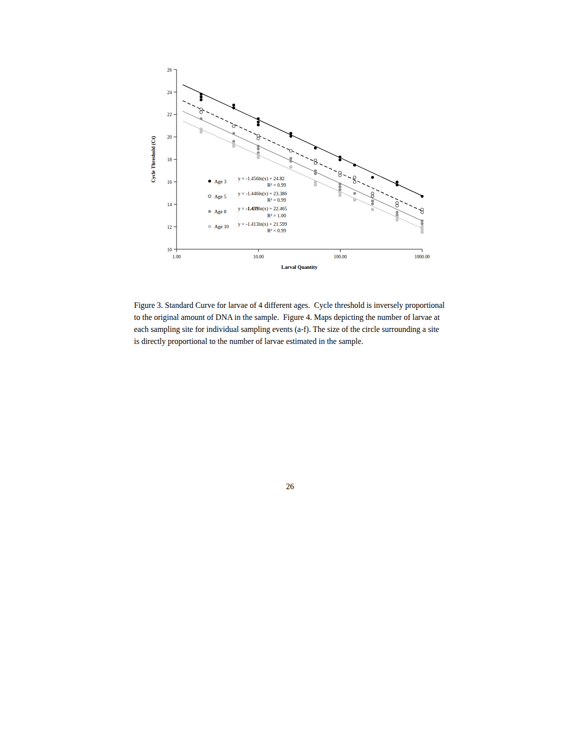26 24 22 20 18 16 14 12 10 1.00 10.00 100.00 1000.00 Cycle Threshold (Ct) Larval Quantity Age 3 y = -1.456ln(x) + 24.82 R² = 0.99 Age 5 y = -1.446ln(x) + 23.386 R² = 0.99 Age 8 y = -1.439ln(x) + 22.465 R² = 1.00 Age 10 y = -1.413ln(x) + 21.599 R² = 0.99
Figure 3. Standard Curve for larvae of 4 different ages. Cycle threshold is inversely proportional to the original amount of DNA in the sample. Figure 4. Maps depicting the number of larvae at each sampling site for individual sampling events (a-f). The size of the circle surrounding a site is directly proportional to the number of larvae estimated in the sample.
26